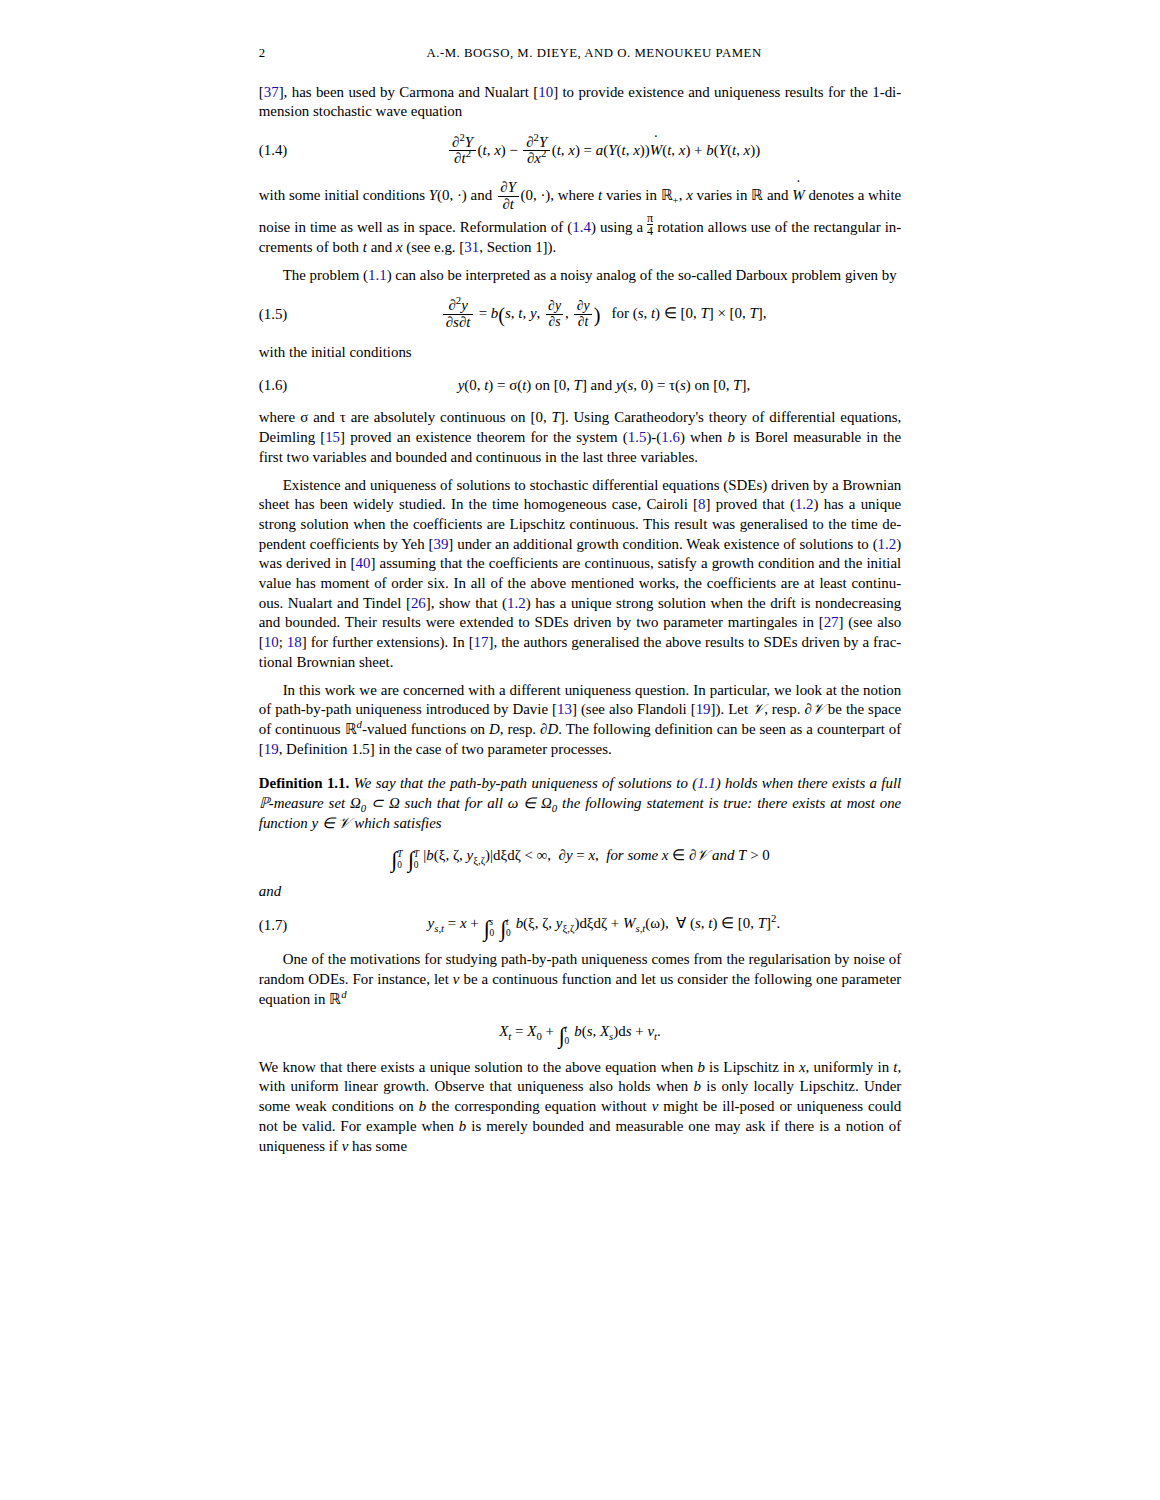2 A.-M. BOGSO, M. DIEYE, AND O. MENOUKEU PAMEN
[37], has been used by Carmona and Nualart [10] to provide existence and uniqueness results for the 1-dimension stochastic wave equation
(1.4) ∂2Y∂t2(t, x) − ∂2Y∂x2(t, x) = a(Y(t, x))W(t, x) + b(Y(t, x))
with some initial conditions Y(0, ·) and ∂Y∂t(0, ·), where t varies in ℝ+, x varies in ℝ and W denotes a white noise in time as well as in space. Reformulation of (1.4) using a π 4 rotation allows use of the rectangular increments of both t and x (see e.g. [31, Section 1]).
The problem (1.1) can also be interpreted as a noisy analog of the so-called Darboux problem given by
(1.5) ∂2y∂s∂t = b(s, t, y, ∂y∂s, ∂y∂t) for (s, t) ∈ [0, T] × [0, T],
with the initial conditions
(1.6) y(0, t) = σ(t) on [0, T] and y(s, 0) = τ(s) on [0, T],
where σ and τ are absolutely continuous on [0, T]. Using Caratheodory's theory of differential equations, Deimling [15] proved an existence theorem for the system (1.5)-(1.6) when b is Borel measurable in the first two variables and bounded and continuous in the last three variables.
Existence and uniqueness of solutions to stochastic differential equations (SDEs) driven by a Brownian sheet has been widely studied. In the time homogeneous case, Cairoli [8] proved that (1.2) has a unique strong solution when the coefficients are Lipschitz continuous. This result was generalised to the time dependent coefficients by Yeh [39] under an additional growth condition. Weak existence of solutions to (1.2) was derived in [40] assuming that the coefficients are continuous, satisfy a growth condition and the initial value has moment of order six. In all of the above mentioned works, the coefficients are at least continuous. Nualart and Tindel [26], show that (1.2) has a unique strong solution when the drift is nondecreasing and bounded. Their results were extended to SDEs driven by two parameter martingales in [27] (see also [10; 18] for further extensions). In [17], the authors generalised the above results to SDEs driven by a fractional Brownian sheet.
In this work we are concerned with a different uniqueness question. In particular, we look at the notion of path-by-path uniqueness introduced by Davie [13] (see also Flandoli [19]). Let 𝒱, resp. ∂𝒱 be the space of continuous ℝd-valued functions on D, resp. ∂D. The following definition can be seen as a counterpart of [19, Definition 1.5] in the case of two parameter processes.
Definition 1.1. We say that the path-by-path uniqueness of solutions to (1.1) holds when there exists a full ℙ-measure set Ω0 ⊂ Ω such that for all ω ∈ Ω0 the following statement is true: there exists at most one function y ∈ 𝒱 which satisfies
∫T 0∫T 0|b(ξ, ζ, yξ,ζ)|dξdζ < ∞, ∂y = x, for some x ∈ ∂𝒱 and T > 0
and
(1.7) ys,t = x + ∫s 0∫t 0 b(ξ, ζ, yξ,ζ)dξdζ + Ws,t(ω), ∀ (s, t) ∈ [0, T]2.
One of the motivations for studying path-by-path uniqueness comes from the regularisation by noise of random ODEs. For instance, let v be a continuous function and let us consider the following one parameter equation in ℝd
Xt = X0 + ∫t 0 b(s, Xs)ds + vt.
We know that there exists a unique solution to the above equation when b is Lipschitz in x, uniformly in t, with uniform linear growth. Observe that uniqueness also holds when b is only locally Lipschitz. Under some weak conditions on b the corresponding equation without v might be ill-posed or uniqueness could not be valid. For example when b is merely bounded and measurable one may ask if there is a notion of uniqueness if v has some